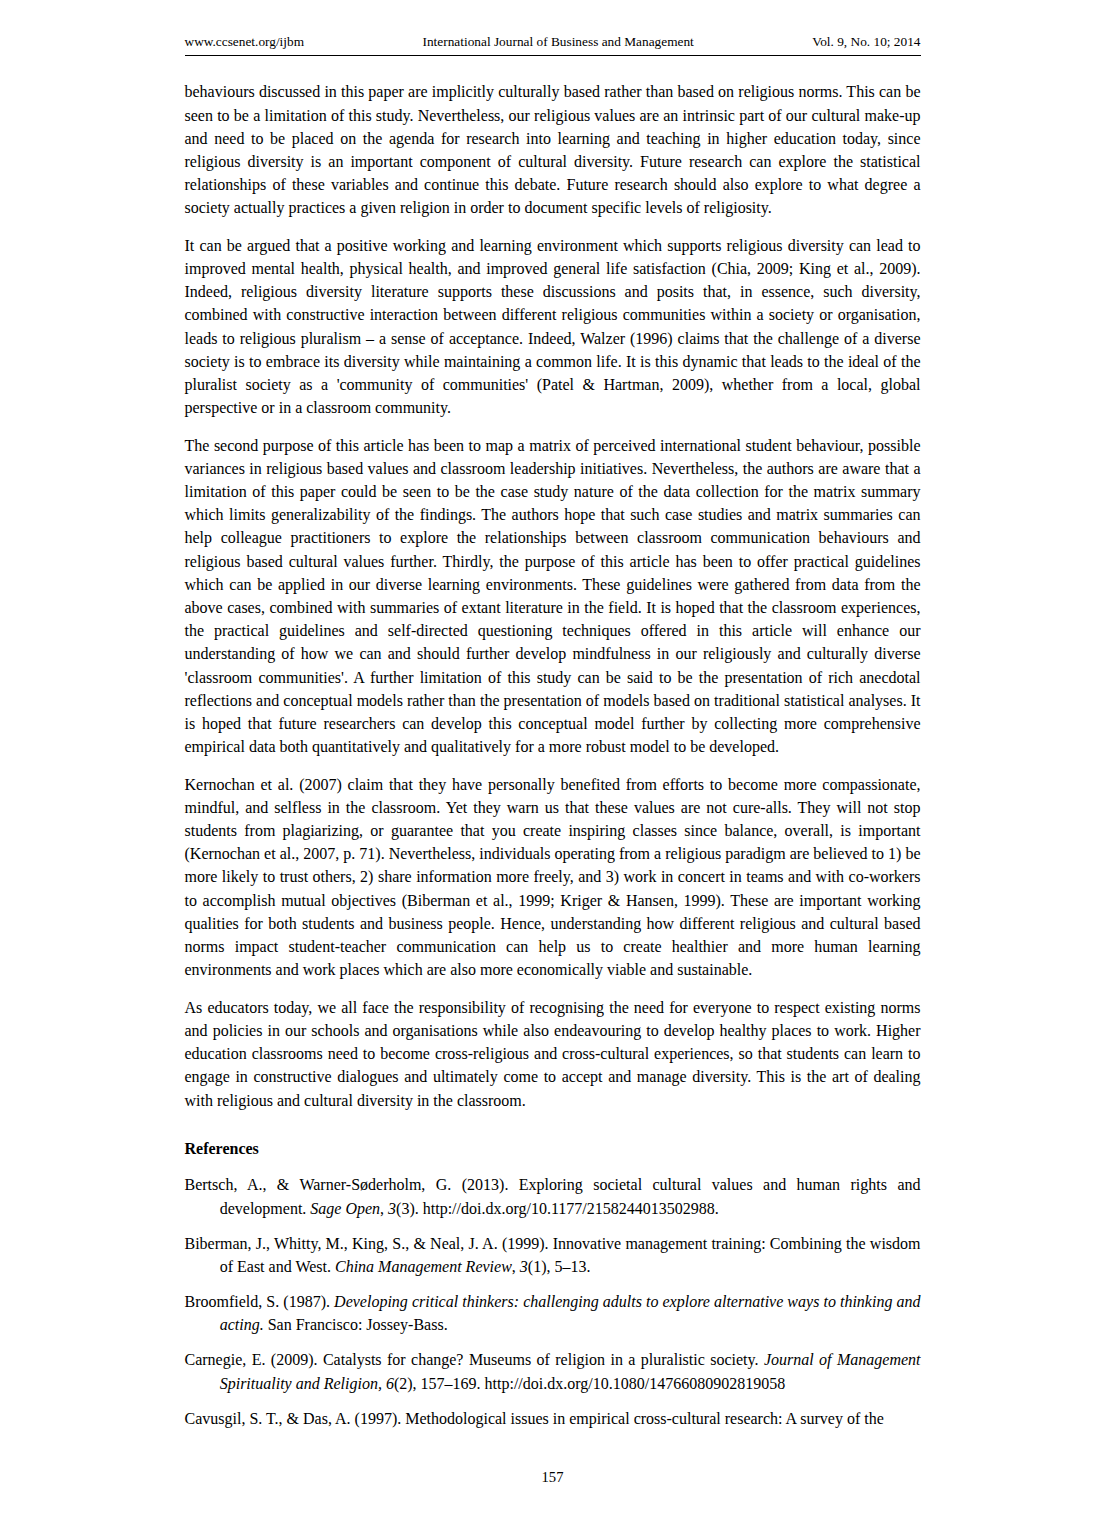www.ccsenet.org/ijbm International Journal of Business and Management Vol. 9, No. 10; 2014
behaviours discussed in this paper are implicitly culturally based rather than based on religious norms. This can be seen to be a limitation of this study. Nevertheless, our religious values are an intrinsic part of our cultural make-up and need to be placed on the agenda for research into learning and teaching in higher education today, since religious diversity is an important component of cultural diversity. Future research can explore the statistical relationships of these variables and continue this debate. Future research should also explore to what degree a society actually practices a given religion in order to document specific levels of religiosity.
It can be argued that a positive working and learning environment which supports religious diversity can lead to improved mental health, physical health, and improved general life satisfaction (Chia, 2009; King et al., 2009). Indeed, religious diversity literature supports these discussions and posits that, in essence, such diversity, combined with constructive interaction between different religious communities within a society or organisation, leads to religious pluralism – a sense of acceptance. Indeed, Walzer (1996) claims that the challenge of a diverse society is to embrace its diversity while maintaining a common life. It is this dynamic that leads to the ideal of the pluralist society as a 'community of communities' (Patel & Hartman, 2009), whether from a local, global perspective or in a classroom community.
The second purpose of this article has been to map a matrix of perceived international student behaviour, possible variances in religious based values and classroom leadership initiatives. Nevertheless, the authors are aware that a limitation of this paper could be seen to be the case study nature of the data collection for the matrix summary which limits generalizability of the findings. The authors hope that such case studies and matrix summaries can help colleague practitioners to explore the relationships between classroom communication behaviours and religious based cultural values further. Thirdly, the purpose of this article has been to offer practical guidelines which can be applied in our diverse learning environments. These guidelines were gathered from data from the above cases, combined with summaries of extant literature in the field. It is hoped that the classroom experiences, the practical guidelines and self-directed questioning techniques offered in this article will enhance our understanding of how we can and should further develop mindfulness in our religiously and culturally diverse 'classroom communities'. A further limitation of this study can be said to be the presentation of rich anecdotal reflections and conceptual models rather than the presentation of models based on traditional statistical analyses. It is hoped that future researchers can develop this conceptual model further by collecting more comprehensive empirical data both quantitatively and qualitatively for a more robust model to be developed.
Kernochan et al. (2007) claim that they have personally benefited from efforts to become more compassionate, mindful, and selfless in the classroom. Yet they warn us that these values are not cure-alls. They will not stop students from plagiarizing, or guarantee that you create inspiring classes since balance, overall, is important (Kernochan et al., 2007, p. 71). Nevertheless, individuals operating from a religious paradigm are believed to 1) be more likely to trust others, 2) share information more freely, and 3) work in concert in teams and with co-workers to accomplish mutual objectives (Biberman et al., 1999; Kriger & Hansen, 1999). These are important working qualities for both students and business people. Hence, understanding how different religious and cultural based norms impact student-teacher communication can help us to create healthier and more human learning environments and work places which are also more economically viable and sustainable.
As educators today, we all face the responsibility of recognising the need for everyone to respect existing norms and policies in our schools and organisations while also endeavouring to develop healthy places to work. Higher education classrooms need to become cross-religious and cross-cultural experiences, so that students can learn to engage in constructive dialogues and ultimately come to accept and manage diversity. This is the art of dealing with religious and cultural diversity in the classroom.
References
Bertsch, A., & Warner-Søderholm, G. (2013). Exploring societal cultural values and human rights and development. Sage Open, 3(3). http://doi.dx.org/10.1177/2158244013502988.
Biberman, J., Whitty, M., King, S., & Neal, J. A. (1999). Innovative management training: Combining the wisdom of East and West. China Management Review, 3(1), 5–13.
Broomfield, S. (1987). Developing critical thinkers: challenging adults to explore alternative ways to thinking and acting. San Francisco: Jossey-Bass.
Carnegie, E. (2009). Catalysts for change? Museums of religion in a pluralistic society. Journal of Management Spirituality and Religion, 6(2), 157–169. http://doi.dx.org/10.1080/14766080902819058
Cavusgil, S. T., & Das, A. (1997). Methodological issues in empirical cross-cultural research: A survey of the
157